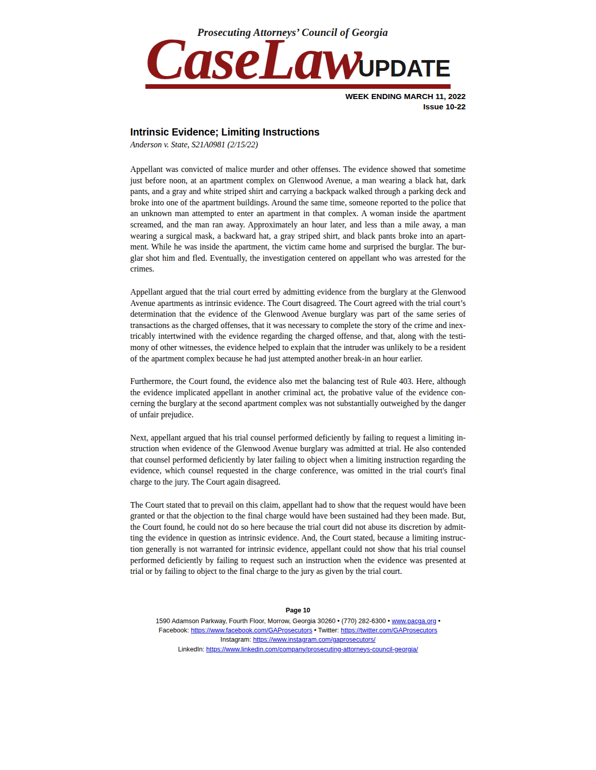Prosecuting Attorneys’ Council of Georgia
CaseLaw UPDATE
WEEK ENDING MARCH 11, 2022
Issue 10-22
Intrinsic Evidence; Limiting Instructions
Anderson v. State, S21A0981 (2/15/22)
Appellant was convicted of malice murder and other offenses. The evidence showed that sometime just before noon, at an apartment complex on Glenwood Avenue, a man wearing a black hat, dark pants, and a gray and white striped shirt and carrying a backpack walked through a parking deck and broke into one of the apartment buildings. Around the same time, someone reported to the police that an unknown man attempted to enter an apartment in that complex. A woman inside the apartment screamed, and the man ran away. Approximately an hour later, and less than a mile away, a man wearing a surgical mask, a backward hat, a gray striped shirt, and black pants broke into an apartment. While he was inside the apartment, the victim came home and surprised the burglar. The burglar shot him and fled. Eventually, the investigation centered on appellant who was arrested for the crimes.
Appellant argued that the trial court erred by admitting evidence from the burglary at the Glenwood Avenue apartments as intrinsic evidence. The Court disagreed. The Court agreed with the trial court’s determination that the evidence of the Glenwood Avenue burglary was part of the same series of transactions as the charged offenses, that it was necessary to complete the story of the crime and inextricably intertwined with the evidence regarding the charged offense, and that, along with the testimony of other witnesses, the evidence helped to explain that the intruder was unlikely to be a resident of the apartment complex because he had just attempted another break-in an hour earlier.
Furthermore, the Court found, the evidence also met the balancing test of Rule 403. Here, although the evidence implicated appellant in another criminal act, the probative value of the evidence concerning the burglary at the second apartment complex was not substantially outweighed by the danger of unfair prejudice.
Next, appellant argued that his trial counsel performed deficiently by failing to request a limiting instruction when evidence of the Glenwood Avenue burglary was admitted at trial. He also contended that counsel performed deficiently by later failing to object when a limiting instruction regarding the evidence, which counsel requested in the charge conference, was omitted in the trial court's final charge to the jury. The Court again disagreed.
The Court stated that to prevail on this claim, appellant had to show that the request would have been granted or that the objection to the final charge would have been sustained had they been made. But, the Court found, he could not do so here because the trial court did not abuse its discretion by admitting the evidence in question as intrinsic evidence. And, the Court stated, because a limiting instruction generally is not warranted for intrinsic evidence, appellant could not show that his trial counsel performed deficiently by failing to request such an instruction when the evidence was presented at trial or by failing to object to the final charge to the jury as given by the trial court.
Page 10
1590 Adamson Parkway, Fourth Floor, Morrow, Georgia 30260 • (770) 282-6300 • www.pacga.org •
Facebook: https://www.facebook.com/GAProsecutors • Twitter: https://twitter.com/GAProsecutors
Instagram: https://www.instagram.com/gaprosecutors/
LinkedIn: https://www.linkedin.com/company/prosecuting-attorneys-council-georgia/